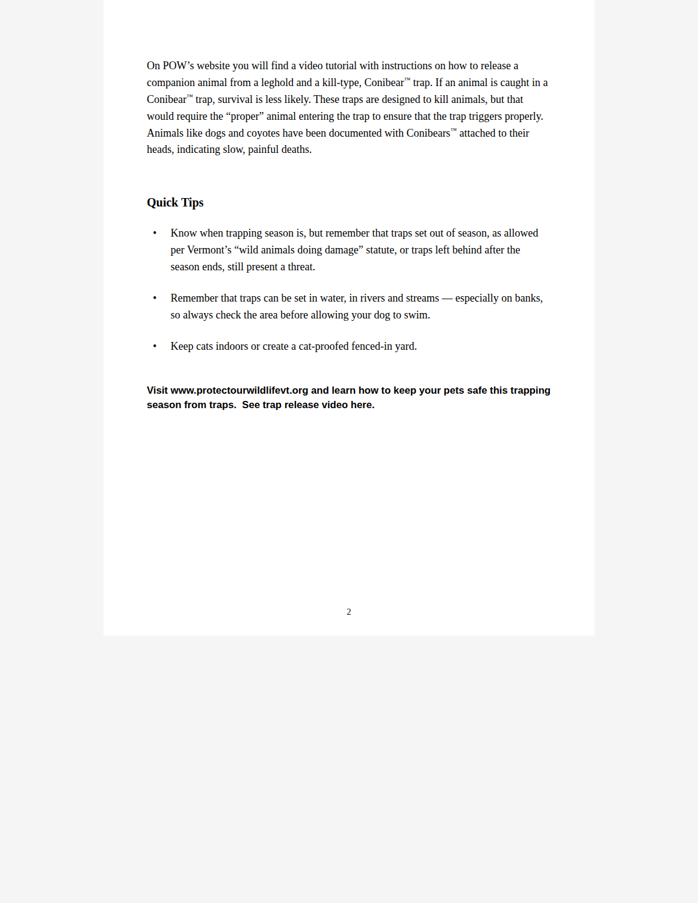On POW’s website you will find a video tutorial with instructions on how to release a companion animal from a leghold and a kill-type, Conibear™ trap. If an animal is caught in a Conibear™ trap, survival is less likely. These traps are designed to kill animals, but that would require the “proper” animal entering the trap to ensure that the trap triggers properly. Animals like dogs and coyotes have been documented with Conibears™ attached to their heads, indicating slow, painful deaths.
Quick Tips
Know when trapping season is, but remember that traps set out of season, as allowed per Vermont’s “wild animals doing damage” statute, or traps left behind after the season ends, still present a threat.
Remember that traps can be set in water, in rivers and streams — especially on banks, so always check the area before allowing your dog to swim.
Keep cats indoors or create a cat-proofed fenced-in yard.
Visit www.protectourwildlifevt.org and learn how to keep your pets safe this trapping season from traps. See trap release video here.
2